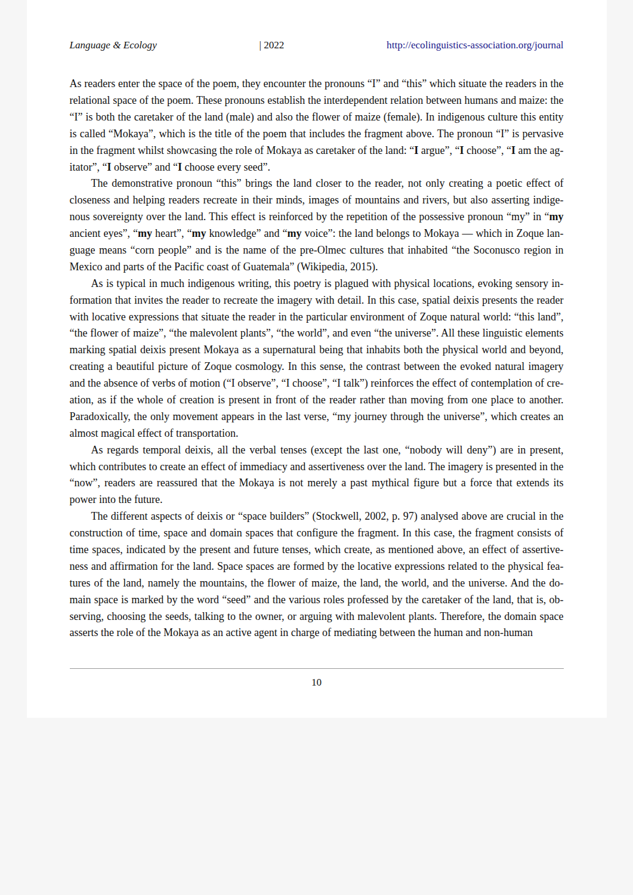Language & Ecology | 2022 http://ecolinguistics-association.org/journal
As readers enter the space of the poem, they encounter the pronouns “I” and “this” which situate the readers in the relational space of the poem. These pronouns establish the interdependent relation between humans and maize: the “I” is both the caretaker of the land (male) and also the flower of maize (female). In indigenous culture this entity is called “Mokaya”, which is the title of the poem that includes the fragment above. The pronoun “I” is pervasive in the fragment whilst showcasing the role of Mokaya as caretaker of the land: “I argue”, “I choose”, “I am the agitator”, “I observe” and “I choose every seed”.
The demonstrative pronoun “this” brings the land closer to the reader, not only creating a poetic effect of closeness and helping readers recreate in their minds, images of mountains and rivers, but also asserting indigenous sovereignty over the land. This effect is reinforced by the repetition of the possessive pronoun “my” in “my ancient eyes”, “my heart”, “my knowledge” and “my voice”: the land belongs to Mokaya — which in Zoque language means “corn people” and is the name of the pre-Olmec cultures that inhabited “the Soconusco region in Mexico and parts of the Pacific coast of Guatemala” (Wikipedia, 2015).
As is typical in much indigenous writing, this poetry is plagued with physical locations, evoking sensory information that invites the reader to recreate the imagery with detail. In this case, spatial deixis presents the reader with locative expressions that situate the reader in the particular environment of Zoque natural world: “this land”, “the flower of maize”, “the malevolent plants”, “the world”, and even “the universe”. All these linguistic elements marking spatial deixis present Mokaya as a supernatural being that inhabits both the physical world and beyond, creating a beautiful picture of Zoque cosmology. In this sense, the contrast between the evoked natural imagery and the absence of verbs of motion (“I observe”, “I choose”, “I talk”) reinforces the effect of contemplation of creation, as if the whole of creation is present in front of the reader rather than moving from one place to another. Paradoxically, the only movement appears in the last verse, “my journey through the universe”, which creates an almost magical effect of transportation.
As regards temporal deixis, all the verbal tenses (except the last one, “nobody will deny”) are in present, which contributes to create an effect of immediacy and assertiveness over the land. The imagery is presented in the “now”, readers are reassured that the Mokaya is not merely a past mythical figure but a force that extends its power into the future.
The different aspects of deixis or “space builders” (Stockwell, 2002, p. 97) analysed above are crucial in the construction of time, space and domain spaces that configure the fragment. In this case, the fragment consists of time spaces, indicated by the present and future tenses, which create, as mentioned above, an effect of assertiveness and affirmation for the land. Space spaces are formed by the locative expressions related to the physical features of the land, namely the mountains, the flower of maize, the land, the world, and the universe. And the domain space is marked by the word “seed” and the various roles professed by the caretaker of the land, that is, observing, choosing the seeds, talking to the owner, or arguing with malevolent plants. Therefore, the domain space asserts the role of the Mokaya as an active agent in charge of mediating between the human and non-human
10